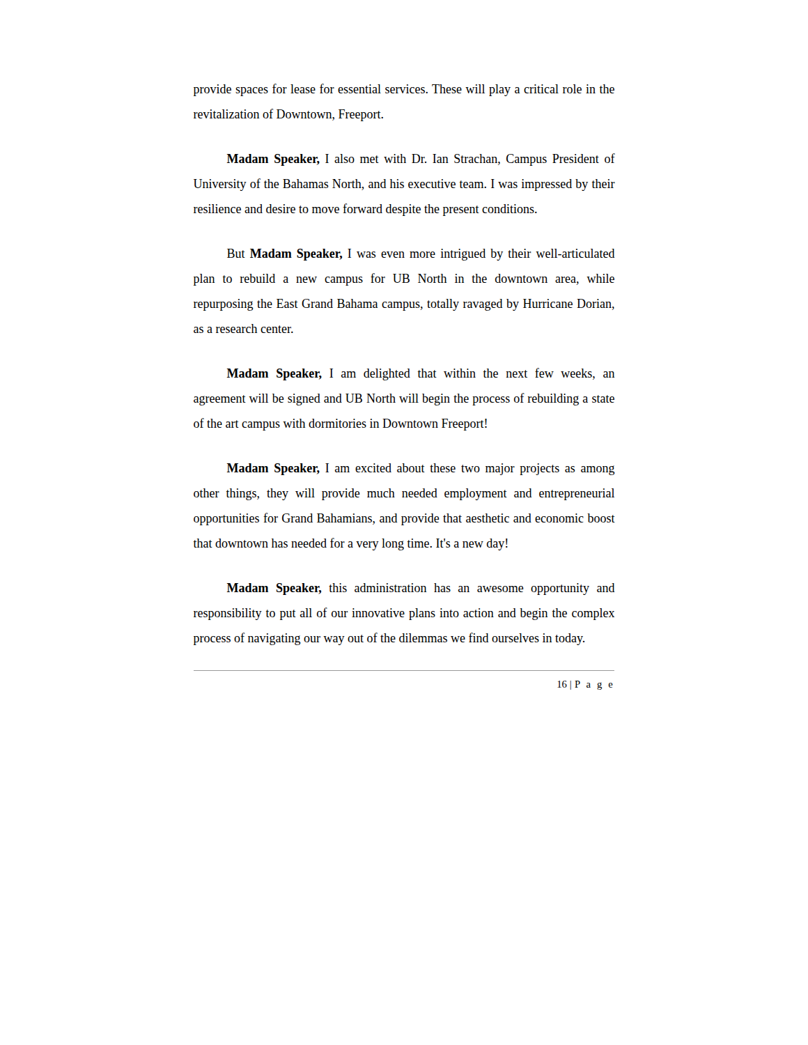provide spaces for lease for essential services. These will play a critical role in the revitalization of Downtown, Freeport.
Madam Speaker, I also met with Dr. Ian Strachan, Campus President of University of the Bahamas North, and his executive team. I was impressed by their resilience and desire to move forward despite the present conditions.
But Madam Speaker, I was even more intrigued by their well-articulated plan to rebuild a new campus for UB North in the downtown area, while repurposing the East Grand Bahama campus, totally ravaged by Hurricane Dorian, as a research center.
Madam Speaker, I am delighted that within the next few weeks, an agreement will be signed and UB North will begin the process of rebuilding a state of the art campus with dormitories in Downtown Freeport!
Madam Speaker, I am excited about these two major projects as among other things, they will provide much needed employment and entrepreneurial opportunities for Grand Bahamians, and provide that aesthetic and economic boost that downtown has needed for a very long time. It's a new day!
Madam Speaker, this administration has an awesome opportunity and responsibility to put all of our innovative plans into action and begin the complex process of navigating our way out of the dilemmas we find ourselves in today.
16 | P a g e